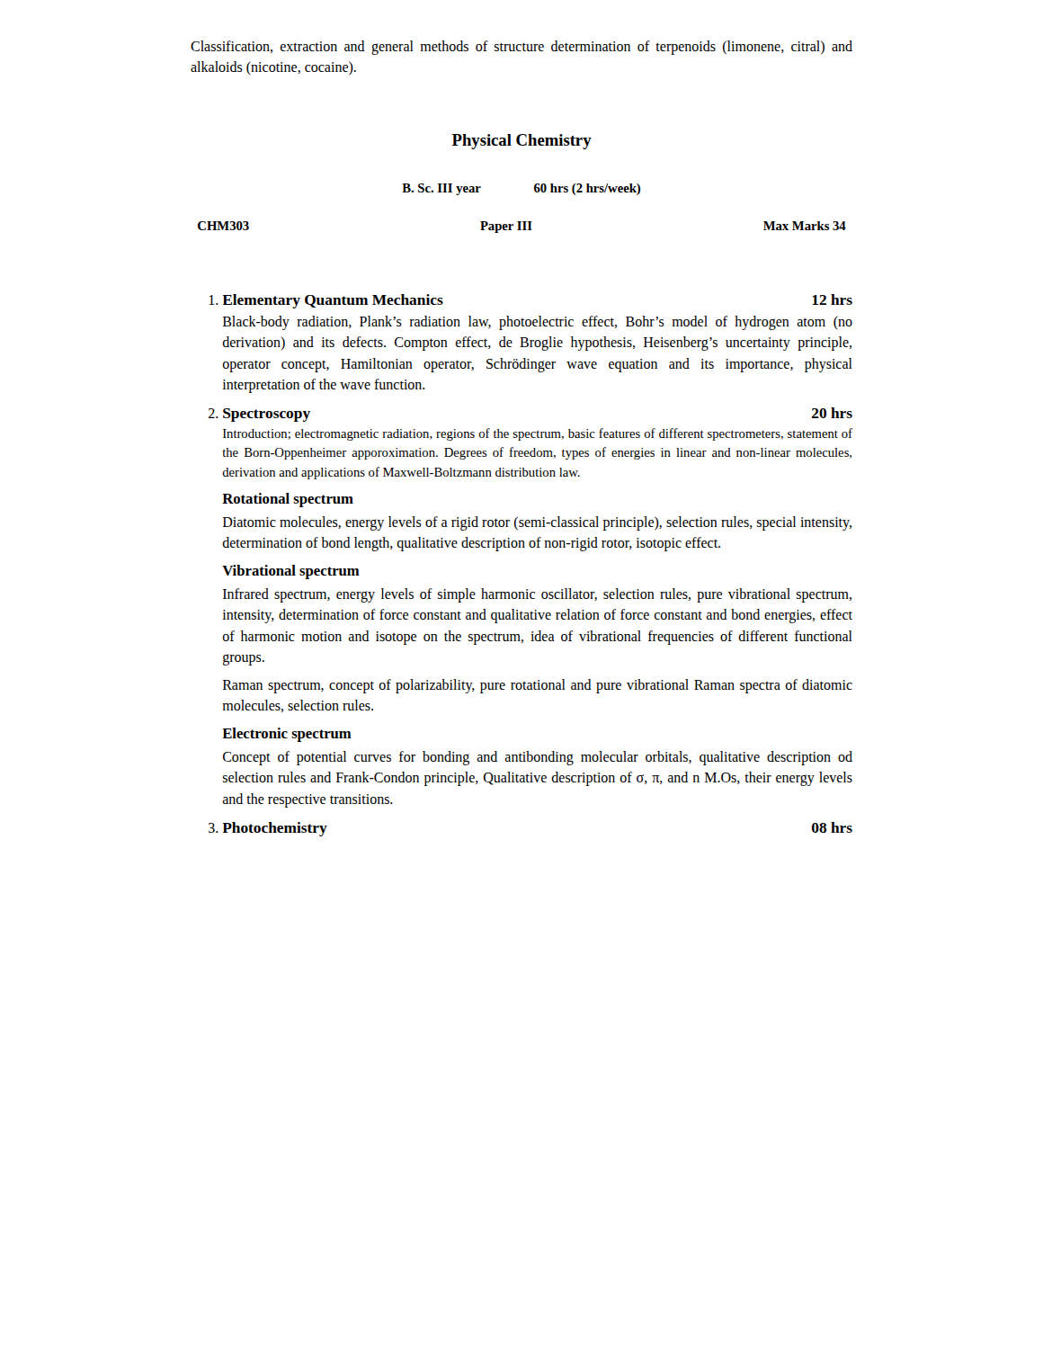Classification, extraction and general methods of structure determination of terpenoids (limonene, citral) and alkaloids (nicotine, cocaine).
Physical Chemistry
B. Sc. III year 60 hrs (2 hrs/week)
CHM303 Paper III Max Marks 34
Elementary Quantum Mechanics 12 hrs
Black-body radiation, Plank’s radiation law, photoelectric effect, Bohr’s model of hydrogen atom (no derivation) and its defects. Compton effect, de Broglie hypothesis, Heisenberg’s uncertainty principle, operator concept, Hamiltonian operator, Schrödinger wave equation and its importance, physical interpretation of the wave function.
Spectroscopy 20 hrs
Introduction; electromagnetic radiation, regions of the spectrum, basic features of different spectrometers, statement of the Born-Oppenheimer apporoximation. Degrees of freedom, types of energies in linear and non-linear molecules, derivation and applications of Maxwell-Boltzmann distribution law.
Rotational spectrum
Diatomic molecules, energy levels of a rigid rotor (semi-classical principle), selection rules, special intensity, determination of bond length, qualitative description of non-rigid rotor, isotopic effect.
Vibrational spectrum
Infrared spectrum, energy levels of simple harmonic oscillator, selection rules, pure vibrational spectrum, intensity, determination of force constant and qualitative relation of force constant and bond energies, effect of harmonic motion and isotope on the spectrum, idea of vibrational frequencies of different functional groups.
Raman spectrum, concept of polarizability, pure rotational and pure vibrational Raman spectra of diatomic molecules, selection rules.
Electronic spectrum
Concept of potential curves for bonding and antibonding molecular orbitals, qualitative description od selection rules and Frank-Condon principle, Qualitative description of σ, π, and n M.Os, their energy levels and the respective transitions.
Photochemistry 08 hrs